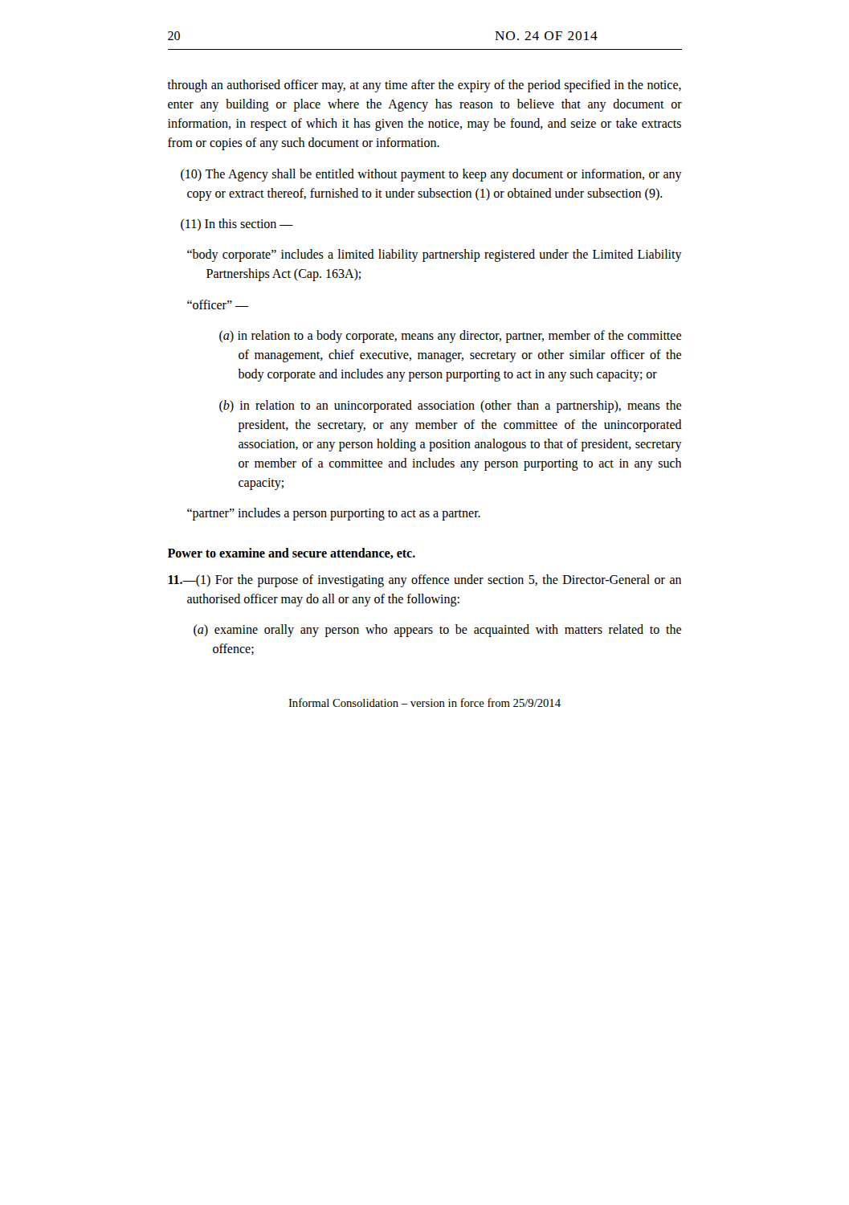20 NO. 24 OF 2014
through an authorised officer may, at any time after the expiry of the period specified in the notice, enter any building or place where the Agency has reason to believe that any document or information, in respect of which it has given the notice, may be found, and seize or take extracts from or copies of any such document or information.
(10) The Agency shall be entitled without payment to keep any document or information, or any copy or extract thereof, furnished to it under subsection (1) or obtained under subsection (9).
(11) In this section —
“body corporate” includes a limited liability partnership registered under the Limited Liability Partnerships Act (Cap. 163A);
“officer” —
(a) in relation to a body corporate, means any director, partner, member of the committee of management, chief executive, manager, secretary or other similar officer of the body corporate and includes any person purporting to act in any such capacity; or
(b) in relation to an unincorporated association (other than a partnership), means the president, the secretary, or any member of the committee of the unincorporated association, or any person holding a position analogous to that of president, secretary or member of a committee and includes any person purporting to act in any such capacity;
“partner” includes a person purporting to act as a partner.
Power to examine and secure attendance, etc.
11.—(1) For the purpose of investigating any offence under section 5, the Director-General or an authorised officer may do all or any of the following:
(a) examine orally any person who appears to be acquainted with matters related to the offence;
Informal Consolidation – version in force from 25/9/2014